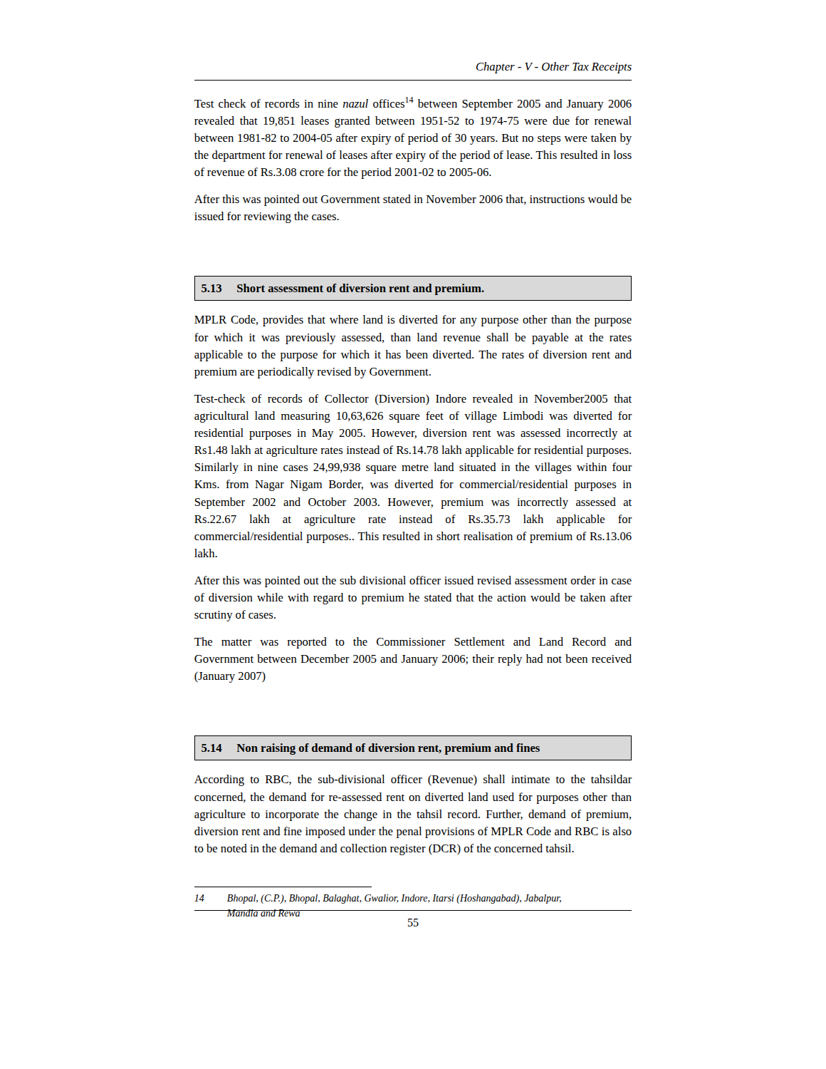Chapter - V - Other Tax Receipts
Test check of records in nine nazul offices14 between September 2005 and January 2006 revealed that 19,851 leases granted between 1951-52 to 1974-75 were due for renewal between 1981-82 to 2004-05 after expiry of period of 30 years. But no steps were taken by the department for renewal of leases after expiry of the period of lease. This resulted in loss of revenue of Rs.3.08 crore for the period 2001-02 to 2005-06.
After this was pointed out Government stated in November 2006 that, instructions would be issued for reviewing the cases.
5.13 Short assessment of diversion rent and premium.
MPLR Code, provides that where land is diverted for any purpose other than the purpose for which it was previously assessed, than land revenue shall be payable at the rates applicable to the purpose for which it has been diverted. The rates of diversion rent and premium are periodically revised by Government.
Test-check of records of Collector (Diversion) Indore revealed in November2005 that agricultural land measuring 10,63,626 square feet of village Limbodi was diverted for residential purposes in May 2005. However, diversion rent was assessed incorrectly at Rs1.48 lakh at agriculture rates instead of Rs.14.78 lakh applicable for residential purposes. Similarly in nine cases 24,99,938 square metre land situated in the villages within four Kms. from Nagar Nigam Border, was diverted for commercial/residential purposes in September 2002 and October 2003. However, premium was incorrectly assessed at Rs.22.67 lakh at agriculture rate instead of Rs.35.73 lakh applicable for commercial/residential purposes.. This resulted in short realisation of premium of Rs.13.06 lakh.
After this was pointed out the sub divisional officer issued revised assessment order in case of diversion while with regard to premium he stated that the action would be taken after scrutiny of cases.
The matter was reported to the Commissioner Settlement and Land Record and Government between December 2005 and January 2006; their reply had not been received (January 2007)
5.14 Non raising of demand of diversion rent, premium and fines
According to RBC, the sub-divisional officer (Revenue) shall intimate to the tahsildar concerned, the demand for re-assessed rent on diverted land used for purposes other than agriculture to incorporate the change in the tahsil record. Further, demand of premium, diversion rent and fine imposed under the penal provisions of MPLR Code and RBC is also to be noted in the demand and collection register (DCR) of the concerned tahsil.
14 Bhopal, (C.P.), Bhopal, Balaghat, Gwalior, Indore, Itarsi (Hoshangabad), Jabalpur, Mandla and Rewa
55